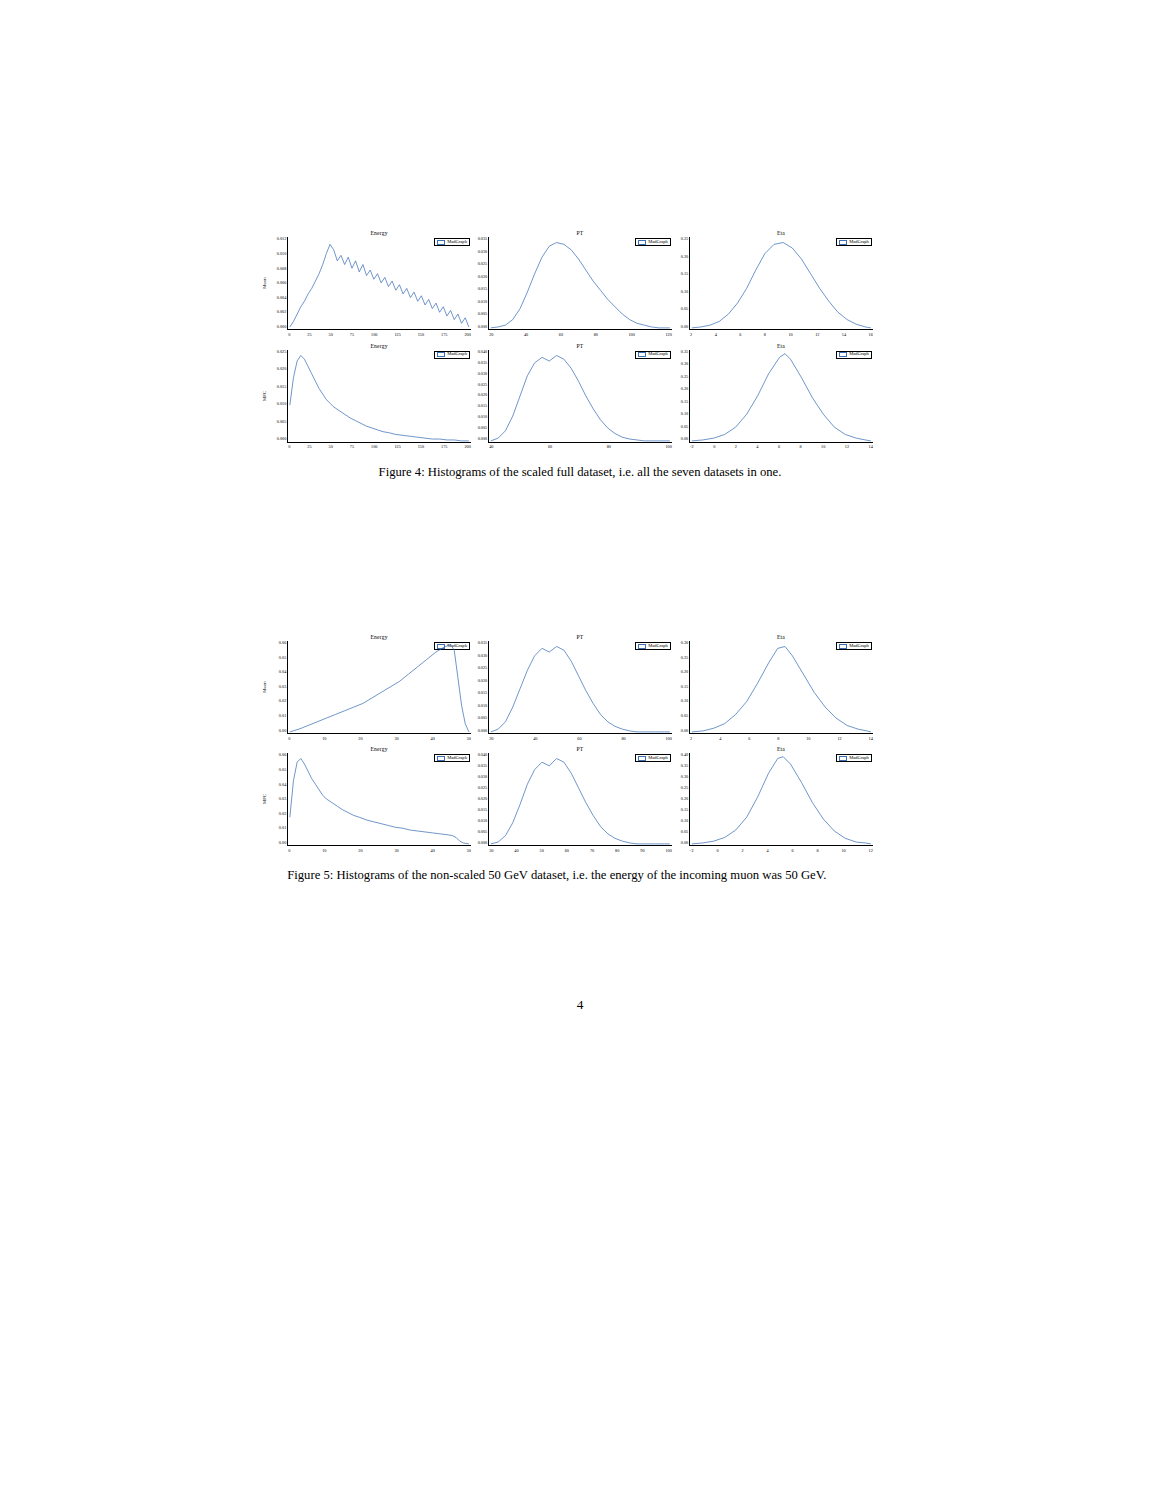Energy
MadGraph
Muon
0.0120.0100.0080.0060.0040.0020.000
0255075100125150175200
PT
MadGraph
0.0350.0300.0250.0200.0150.0100.0050.000
20406080100120
Eta
MadGraph
0.250.200.150.100.050.00
246810121416
Energy
MadGraph
MFC
0.0250.0200.0150.0100.0050.000
0255075100125150175200
PT
MadGraph
0.0400.0350.0300.0250.0200.0150.0100.0050.000
406080100
Eta
MadGraph
0.350.300.250.200.150.100.050.00
-202468101214
Figure 4: Histograms of the scaled full dataset, i.e. all the seven datasets in one.
Energy
MadGraph
Muon
0.060.050.040.030.020.010.00
01020304050
PT
MadGraph
0.0350.0300.0250.0200.0150.0100.0050.000
20406080100
Eta
MadGraph
0.300.250.200.150.100.050.00
2468101214
Energy
MadGraph
MFC
0.060.050.040.030.020.010.00
01020304050
PT
MadGraph
0.0400.0350.0300.0250.0200.0150.0100.0050.000
30405060708090100
Eta
MadGraph
0.400.350.300.250.200.150.100.050.00
-2024681012
Figure 5: Histograms of the non-scaled 50 GeV dataset, i.e. the energy of the incoming muon was 50 GeV.
4